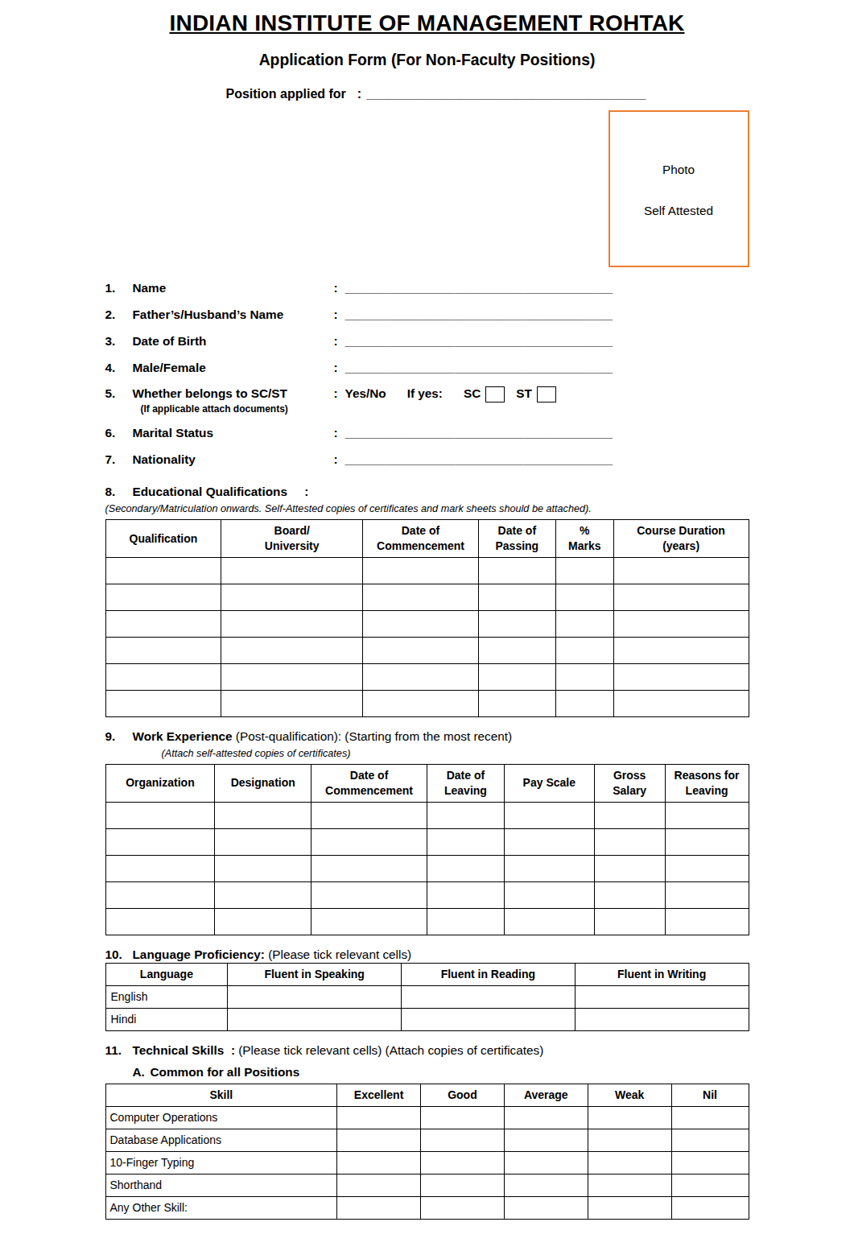INDIAN INSTITUTE OF MANAGEMENT ROHTAK
Application Form (For Non-Faculty Positions)
Position applied for:_______________________________________
Photo
Self Attested
| 1. | Name | : | _______________________________________ |
| 2. | Father’s/Husband’s Name | : | _______________________________________ |
| 3. | Date of Birth | : | _______________________________________ |
| 4. | Male/Female | : | _______________________________________ |
| 5. | Whether belongs to SC/ST (If applicable attach documents) | : | Yes/No If yes: SC ST |
| 6. | Marital Status | : | _______________________________________ |
| 7. | Nationality | : | _______________________________________ |
8. Educational Qualifications :
(Secondary/Matriculation onwards. Self-Attested copies of certificates and mark sheets should be attached).
| Qualification | Board/ University | Date of Commencement | Date of Passing | % Marks | Course Duration (years) |
| --- | --- | --- | --- | --- | --- |
9. Work Experience (Post-qualification): (Starting from the most recent)
(Attach self-attested copies of certificates)
| Organization | Designation | Date of Commencement | Date of Leaving | Pay Scale | Gross Salary | Reasons for Leaving |
| --- | --- | --- | --- | --- | --- | --- |
10. Language Proficiency: (Please tick relevant cells)
| Language | Fluent in Speaking | Fluent in Reading | Fluent in Writing |
| --- | --- | --- | --- |
| English | | | |
| Hindi | | | |
11. Technical Skills : (Please tick relevant cells) (Attach copies of certificates)
A. Common for all Positions
| Skill | Excellent | Good | Average | Weak | Nil |
| --- | --- | --- | --- | --- | --- |
| Computer Operations | | | | | |
| Database Applications | | | | | |
| 10-Finger Typing | | | | | |
| Shorthand | | | | | |
| Any Other Skill: | | | | | |